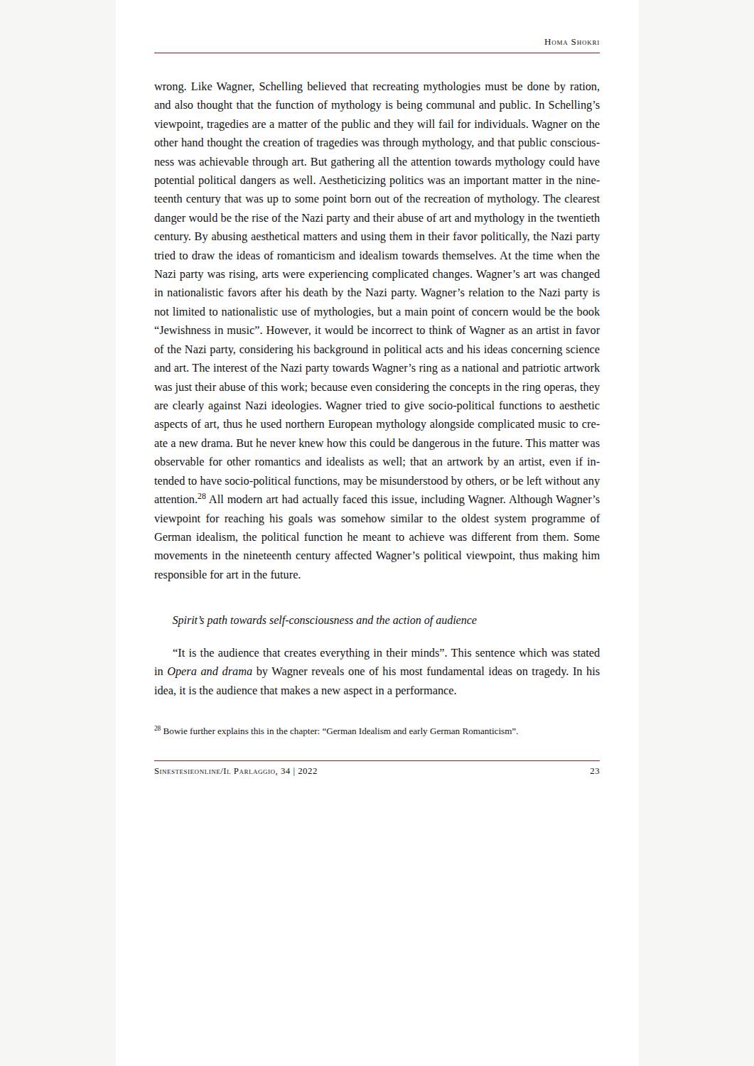Homa Shokri
wrong. Like Wagner, Schelling believed that recreating mythologies must be done by ration, and also thought that the function of mythology is being communal and public. In Schelling’s viewpoint, tragedies are a matter of the public and they will fail for individuals. Wagner on the other hand thought the creation of tragedies was through mythology, and that public consciousness was achievable through art. But gathering all the attention towards mythology could have potential political dangers as well. Aestheticizing politics was an important matter in the nineteenth century that was up to some point born out of the recreation of mythology. The clearest danger would be the rise of the Nazi party and their abuse of art and mythology in the twentieth century. By abusing aesthetical matters and using them in their favor politically, the Nazi party tried to draw the ideas of romanticism and idealism towards themselves. At the time when the Nazi party was rising, arts were experiencing complicated changes. Wagner’s art was changed in nationalistic favors after his death by the Nazi party. Wagner’s relation to the Nazi party is not limited to nationalistic use of mythologies, but a main point of concern would be the book “Jewishness in music”. However, it would be incorrect to think of Wagner as an artist in favor of the Nazi party, considering his background in political acts and his ideas concerning science and art. The interest of the Nazi party towards Wagner’s ring as a national and patriotic artwork was just their abuse of this work; because even considering the concepts in the ring operas, they are clearly against Nazi ideologies. Wagner tried to give socio-political functions to aesthetic aspects of art, thus he used northern European mythology alongside complicated music to create a new drama. But he never knew how this could be dangerous in the future. This matter was observable for other romantics and idealists as well; that an artwork by an artist, even if intended to have socio-political functions, may be misunderstood by others, or be left without any attention.28 All modern art had actually faced this issue, including Wagner. Although Wagner’s viewpoint for reaching his goals was somehow similar to the oldest system programme of German idealism, the political function he meant to achieve was different from them. Some movements in the nineteenth century affected Wagner’s political viewpoint, thus making him responsible for art in the future.
Spirit’s path towards self-consciousness and the action of audience
“It is the audience that creates everything in their minds”. This sentence which was stated in Opera and drama by Wagner reveals one of his most fundamental ideas on tragedy. In his idea, it is the audience that makes a new aspect in a performance.
28 Bowie further explains this in the chapter: “German Idealism and early German Romanticism”.
Sinestesieonline/Il Parlaggio, 34 | 2022 23